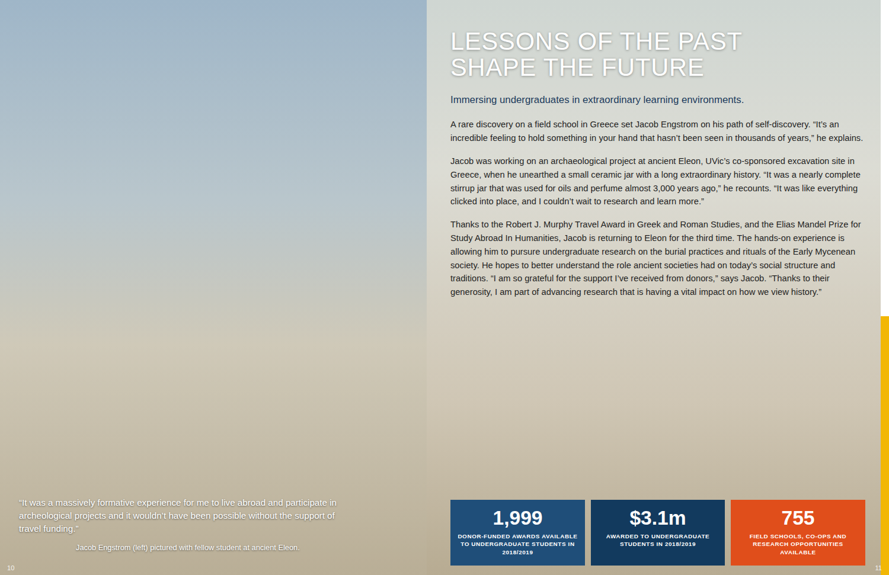“It was a massively formative experience for me to live abroad and participate in archeological projects and it wouldn’t have been possible without the support of travel funding.”
Jacob Engstrom (left) pictured with fellow student at ancient Eleon.
10
Lessons of the Past
Shape the Future
Immersing undergraduates in extraordinary learning environments.
A rare discovery on a field school in Greece set Jacob Engstrom on his path of self-discovery. “It’s an incredible feeling to hold something in your hand that hasn’t been seen in thousands of years,” he explains.
Jacob was working on an archaeological project at ancient Eleon, UVic’s co-sponsored excavation site in Greece, when he unearthed a small ceramic jar with a long extraordinary history. “It was a nearly complete stirrup jar that was used for oils and perfume almost 3,000 years ago,” he recounts. “It was like everything clicked into place, and I couldn’t wait to research and learn more.”
Thanks to the Robert J. Murphy Travel Award in Greek and Roman Studies, and the Elias Mandel Prize for Study Abroad In Humanities, Jacob is returning to Eleon for the third time. The hands-on experience is allowing him to pursure undergraduate research on the burial practices and rituals of the Early Mycenean society. He hopes to better understand the role ancient societies had on today’s social structure and traditions. “I am so grateful for the support I’ve received from donors,” says Jacob. “Thanks to their generosity, I am part of advancing research that is having a vital impact on how we view history.”
1,999 Donor-funded awards available to undergraduate students in 2018/2019
$3.1m Awarded to undergraduate students in 2018/2019
755 Field schools, co-ops and research opportunities available
11